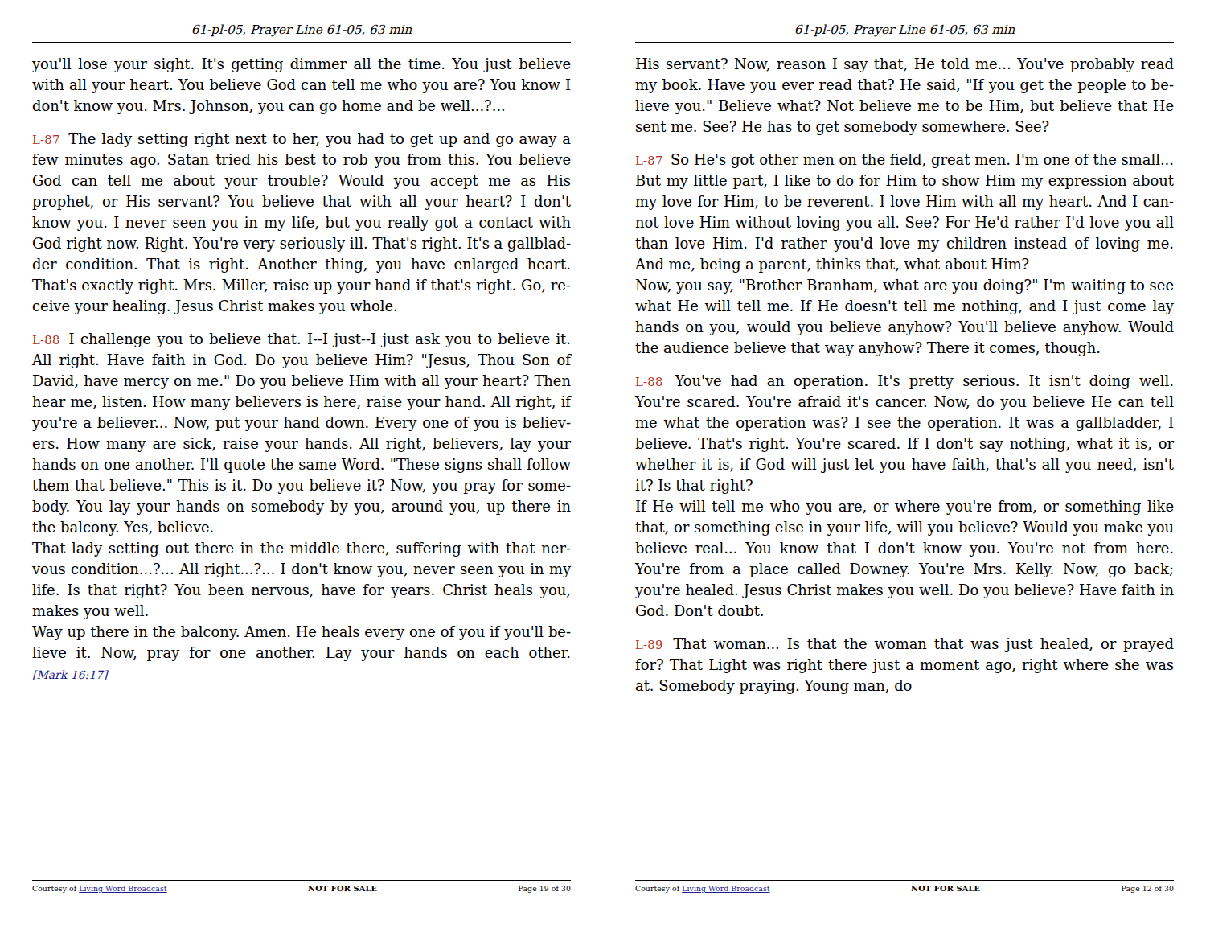61-pl-05, Prayer Line 61-05, 63 min
you'll lose your sight. It's getting dimmer all the time. You just believe with all your heart. You believe God can tell me who you are? You know I don't know you. Mrs. Johnson, you can go home and be well...?...
L-87 The lady setting right next to her, you had to get up and go away a few minutes ago. Satan tried his best to rob you from this. You believe God can tell me about your trouble? Would you accept me as His prophet, or His servant? You believe that with all your heart? I don't know you. I never seen you in my life, but you really got a contact with God right now. Right. You're very seriously ill. That's right. It's a gallbladder condition. That is right. Another thing, you have enlarged heart. That's exactly right. Mrs. Miller, raise up your hand if that's right. Go, receive your healing. Jesus Christ makes you whole.
L-88 I challenge you to believe that. I--I just--I just ask you to believe it. All right. Have faith in God. Do you believe Him? "Jesus, Thou Son of David, have mercy on me." Do you believe Him with all your heart? Then hear me, listen. How many believers is here, raise your hand. All right, if you're a believer... Now, put your hand down. Every one of you is believers. How many are sick, raise your hands. All right, believers, lay your hands on one another. I'll quote the same Word. "These signs shall follow them that believe." This is it. Do you believe it? Now, you pray for somebody. You lay your hands on somebody by you, around you, up there in the balcony. Yes, believe.
That lady setting out there in the middle there, suffering with that nervous condition...?... All right...?... I don't know you, never seen you in my life. Is that right? You been nervous, have for years. Christ heals you, makes you well.
Way up there in the balcony. Amen. He heals every one of you if you'll believe it. Now, pray for one another. Lay your hands on each other. [Mark 16:17]
Courtesy of Living Word Broadcast NOT FOR SALE Page 19 of 30
61-pl-05, Prayer Line 61-05, 63 min
His servant? Now, reason I say that, He told me... You've probably read my book. Have you ever read that? He said, "If you get the people to believe you." Believe what? Not believe me to be Him, but believe that He sent me. See? He has to get somebody somewhere. See?
L-87 So He's got other men on the field, great men. I'm one of the small... But my little part, I like to do for Him to show Him my expression about my love for Him, to be reverent. I love Him with all my heart. And I cannot love Him without loving you all. See? For He'd rather I'd love you all than love Him. I'd rather you'd love my children instead of loving me. And me, being a parent, thinks that, what about Him?
Now, you say, "Brother Branham, what are you doing?" I'm waiting to see what He will tell me. If He doesn't tell me nothing, and I just come lay hands on you, would you believe anyhow? You'll believe anyhow. Would the audience believe that way anyhow? There it comes, though.
L-88 You've had an operation. It's pretty serious. It isn't doing well. You're scared. You're afraid it's cancer. Now, do you believe He can tell me what the operation was? I see the operation. It was a gallbladder, I believe. That's right. You're scared. If I don't say nothing, what it is, or whether it is, if God will just let you have faith, that's all you need, isn't it? Is that right?
If He will tell me who you are, or where you're from, or something like that, or something else in your life, will you believe? Would you make you believe real... You know that I don't know you. You're not from here. You're from a place called Downey. You're Mrs. Kelly. Now, go back; you're healed. Jesus Christ makes you well. Do you believe? Have faith in God. Don't doubt.
L-89 That woman... Is that the woman that was just healed, or prayed for? That Light was right there just a moment ago, right where she was at. Somebody praying. Young man, do
Courtesy of Living Word Broadcast NOT FOR SALE Page 12 of 30